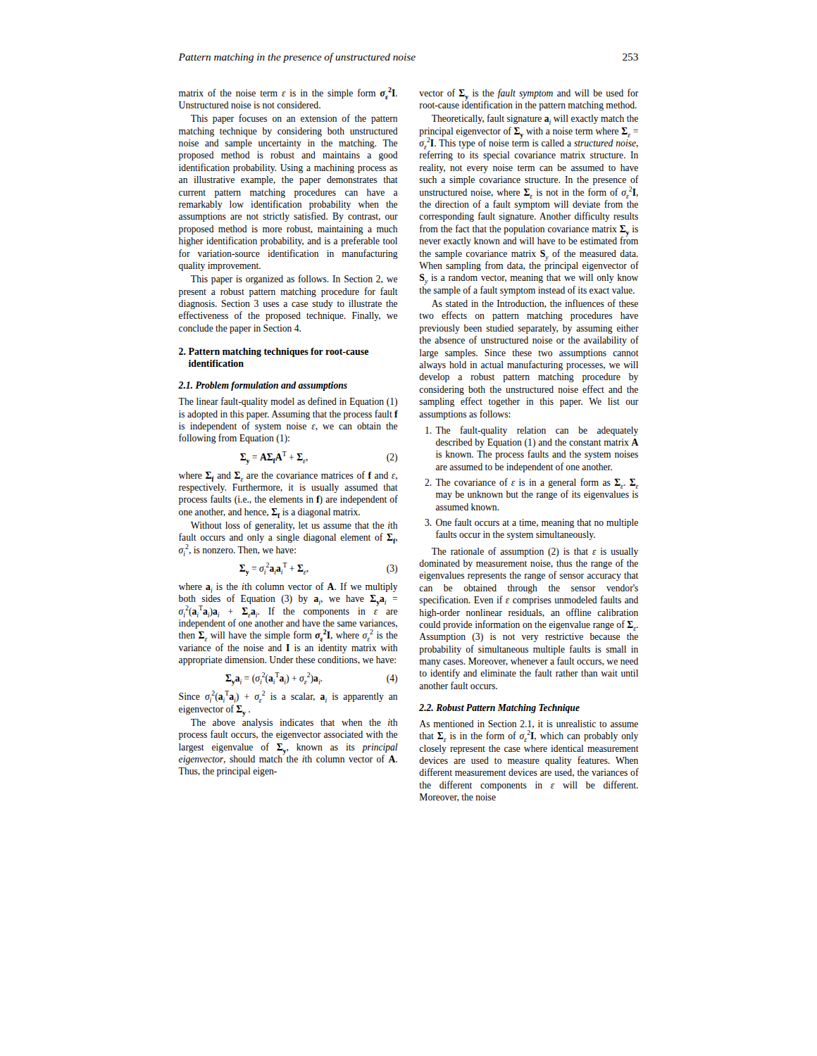Pattern matching in the presence of unstructured noise
253
matrix of the noise term ε is in the simple form σε2I. Unstructured noise is not considered.
This paper focuses on an extension of the pattern matching technique by considering both unstructured noise and sample uncertainty in the matching. The proposed method is robust and maintains a good identification probability. Using a machining process as an illustrative example, the paper demonstrates that current pattern matching procedures can have a remarkably low identification probability when the assumptions are not strictly satisfied. By contrast, our proposed method is more robust, maintaining a much higher identification probability, and is a preferable tool for variation-source identification in manufacturing quality improvement.
This paper is organized as follows. In Section 2, we present a robust pattern matching procedure for fault diagnosis. Section 3 uses a case study to illustrate the effectiveness of the proposed technique. Finally, we conclude the paper in Section 4.
2. Pattern matching techniques for root-cause
identification
2.1. Problem formulation and assumptions
The linear fault-quality model as defined in Equation (1) is adopted in this paper. Assuming that the process fault f is independent of system noise ε, we can obtain the following from Equation (1):
Σy = AΣfAT + Σε,
(2)
where Σf and Σε are the covariance matrices of f and ε, respectively. Furthermore, it is usually assumed that process faults (i.e., the elements in f) are independent of one another, and hence, Σf is a diagonal matrix.
Without loss of generality, let us assume that the ith fault occurs and only a single diagonal element of Σf, σi2, is nonzero. Then, we have:
Σy = σi2aiaiT + Σε,
(3)
where ai is the ith column vector of A. If we multiply both sides of Equation (3) by ai, we have Σyai = σi2(aiTai)ai + Σεai. If the components in ε are independent of one another and have the same variances, then Σε will have the simple form σε2I, where σε2 is the variance of the noise and I is an identity matrix with appropriate dimension. Under these conditions, we have:
Σyai = (σi2(aiTai) + σε2)ai.
(4)
Since σi2(aiTai) + σε2 is a scalar, ai is apparently an eigenvector of Σy .
The above analysis indicates that when the ith process fault occurs, the eigenvector associated with the largest eigenvalue of Σy, known as its principal eigenvector, should match the ith column vector of A. Thus, the principal eigen-
vector of Σy is the fault symptom and will be used for root-cause identification in the pattern matching method.
Theoretically, fault signature ai will exactly match the principal eigenvector of Σy with a noise term where Σε = σε2I. This type of noise term is called a structured noise, referring to its special covariance matrix structure. In reality, not every noise term can be assumed to have such a simple covariance structure. In the presence of unstructured noise, where Σε is not in the form of σε2I, the direction of a fault symptom will deviate from the corresponding fault signature. Another difficulty results from the fact that the population covariance matrix Σy is never exactly known and will have to be estimated from the sample covariance matrix Sy of the measured data. When sampling from data, the principal eigenvector of Sy is a random vector, meaning that we will only know the sample of a fault symptom instead of its exact value.
As stated in the Introduction, the influences of these two effects on pattern matching procedures have previously been studied separately, by assuming either the absence of unstructured noise or the availability of large samples. Since these two assumptions cannot always hold in actual manufacturing processes, we will develop a robust pattern matching procedure by considering both the unstructured noise effect and the sampling effect together in this paper. We list our assumptions as follows:
The fault-quality relation can be adequately described by Equation (1) and the constant matrix A is known. The process faults and the system noises are assumed to be independent of one another.
The covariance of ε is in a general form as Σε. Σε may be unknown but the range of its eigenvalues is assumed known.
One fault occurs at a time, meaning that no multiple faults occur in the system simultaneously.
The rationale of assumption (2) is that ε is usually dominated by measurement noise, thus the range of the eigenvalues represents the range of sensor accuracy that can be obtained through the sensor vendor's specification. Even if ε comprises unmodeled faults and high-order nonlinear residuals, an offline calibration could provide information on the eigenvalue range of Σε. Assumption (3) is not very restrictive because the probability of simultaneous multiple faults is small in many cases. Moreover, whenever a fault occurs, we need to identify and eliminate the fault rather than wait until another fault occurs.
2.2. Robust Pattern Matching Technique
As mentioned in Section 2.1, it is unrealistic to assume that Σε is in the form of σε2I, which can probably only closely represent the case where identical measurement devices are used to measure quality features. When different measurement devices are used, the variances of the different components in ε will be different. Moreover, the noise